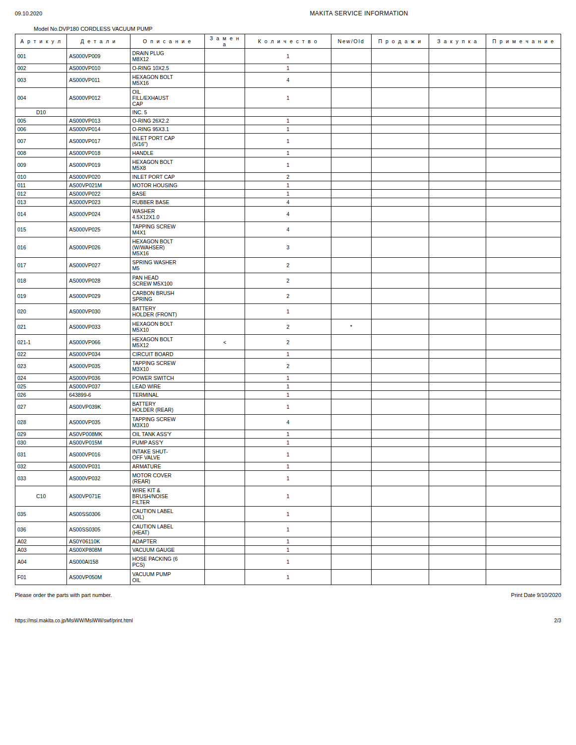09.10.2020
MAKITA SERVICE INFORMATION
Model No.DVP180 CORDLESS VACUUM PUMP
| А р т и к у л | Д е т а л и | О п и с а н и е | З а м е н а | К о л и ч е с т в о | New/Old | П р о д а ж и | З а к у п к а | П р и м е ч а н и е |
| --- | --- | --- | --- | --- | --- | --- | --- | --- |
| 001 | AS000VP009 | DRAIN PLUG M8X12 | | 1 | | | | |
| 002 | AS000VP010 | O-RING 10X2.5 | | 1 | | | | |
| 003 | AS000VP011 | HEXAGON BOLT M5X16 | | 4 | | | | |
| 004 | AS000VP012 | OIL FILL/EXHAUST CAP | | 1 | | | | |
| D10 | | INC. 5 | | | | | | |
| 005 | AS000VP013 | O-RING 26X2.2 | | 1 | | | | |
| 006 | AS000VP014 | O-RING 95X3.1 | | 1 | | | | |
| 007 | AS000VP017 | INLET PORT CAP (5/16") | | 1 | | | | |
| 008 | AS000VP018 | HANDLE | | 1 | | | | |
| 009 | AS000VP019 | HEXAGON BOLT M5X8 | | 1 | | | | |
| 010 | AS000VP020 | INLET PORT CAP | | 2 | | | | |
| 011 | AS00VP021M | MOTOR HOUSING | | 1 | | | | |
| 012 | AS000VP022 | BASE | | 1 | | | | |
| 013 | AS000VP023 | RUBBER BASE | | 4 | | | | |
| 014 | AS000VP024 | WASHER 4.5X12X1.0 | | 4 | | | | |
| 015 | AS000VP025 | TAPPING SCREW M4X1 | | 4 | | | | |
| 016 | AS000VP026 | HEXAGON BOLT (W/WAHSER) M5X16 | | 3 | | | | |
| 017 | AS000VP027 | SPRING WASHER M5 | | 2 | | | | |
| 018 | AS000VP028 | PAN HEAD SCREW M5X100 | | 2 | | | | |
| 019 | AS000VP029 | CARBON BRUSH SPRING | | 2 | | | | |
| 020 | AS000VP030 | BATTERY HOLDER (FRONT) | | 1 | | | | |
| 021 | AS000VP033 | HEXAGON BOLT M5X10 | | 2 | * | | | |
| 021-1 | AS000VP066 | HEXAGON BOLT M5X12 | < | 2 | | | | |
| 022 | AS000VP034 | CIRCUIT BOARD | | 1 | | | | |
| 023 | AS000VP035 | TAPPING SCREW M3X10 | | 2 | | | | |
| 024 | AS000VP036 | POWER SWITCH | | 1 | | | | |
| 025 | AS000VP037 | LEAD WIRE | | 1 | | | | |
| 026 | 643899-6 | TERMINAL | | 1 | | | | |
| 027 | AS00VP039K | BATTERY HOLDER (REAR) | | 1 | | | | |
| 028 | AS000VP035 | TAPPING SCREW M3X10 | | 4 | | | | |
| 029 | AS0VP008MK | OIL TANK ASS'Y | | 1 | | | | |
| 030 | AS00VP015M | PUMP ASS'Y | | 1 | | | | |
| 031 | AS000VP016 | INTAKE SHUT- OFF VALVE | | 1 | | | | |
| 032 | AS000VP031 | ARMATURE | | 1 | | | | |
| 033 | AS000VP032 | MOTOR COVER (REAR) | | 1 | | | | |
| C10 | AS00VP071E | WIRE KIT & BRUSH/NOISE FILTER | | 1 | | | | |
| 035 | AS00SS0306 | CAUTION LABEL (OIL) | | 1 | | | | |
| 036 | AS00SS0305 | CAUTION LABEL (HEAT) | | 1 | | | | |
| A02 | AS0Y06110K | ADAPTER | | 1 | | | | |
| A03 | AS00XP808M | VACUUM GAUGE | | 1 | | | | |
| A04 | AS000AI158 | HOSE PACKING (6 PCS) | | 1 | | | | |
| F01 | AS00VP050M | VACUUM PUMP OIL | | 1 | | | | |
Please order the parts with part number.
Print Date 9/10/2020
https://msi.makita.co.jp/MsiWW/MsiWW/swf/print.html
2/3